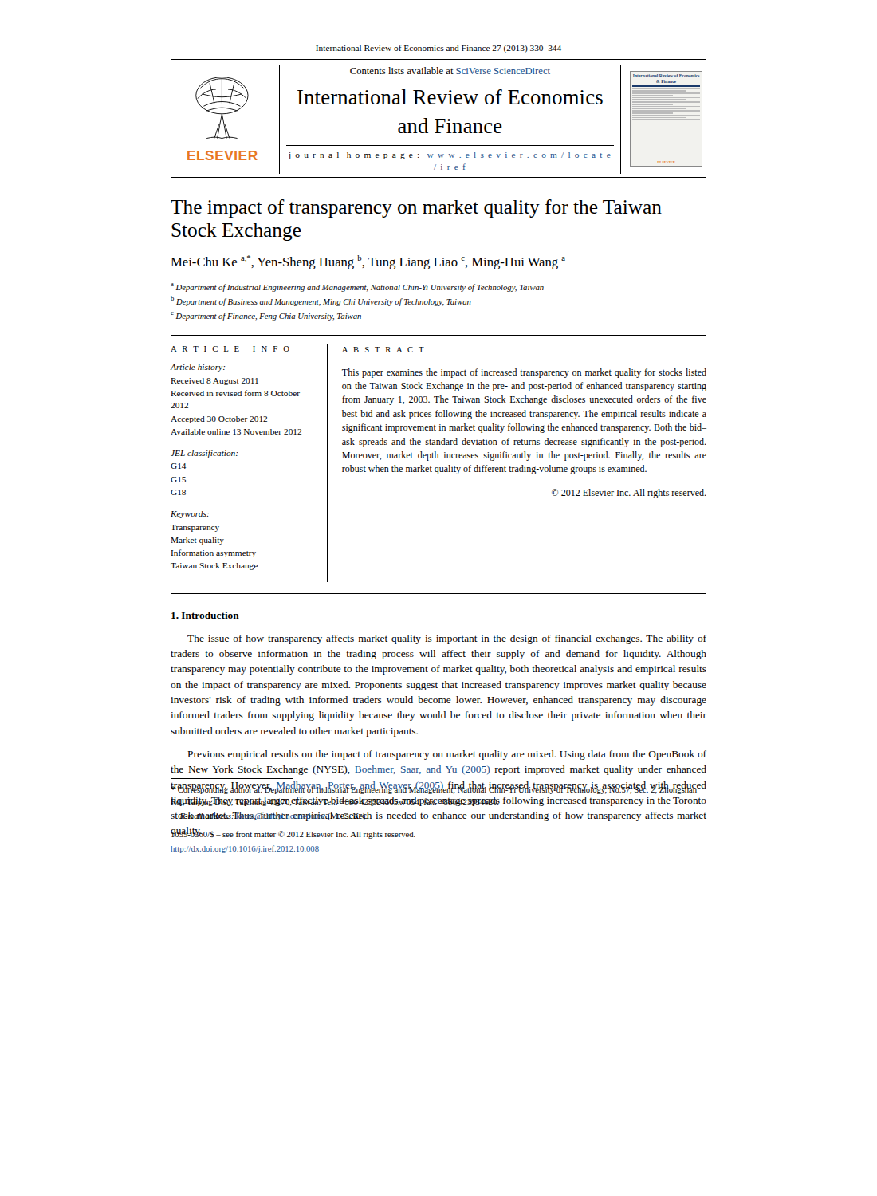International Review of Economics and Finance 27 (2013) 330–344
ELSEVIER
Contents lists available at SciVerse ScienceDirect
International Review of Economics and Finance
j o u r n a l h o m e p a g e : w w w . e l s e v i e r . c o m / l o c a t e / i r e f
International Review of Economics & Finance
ELSEVIER
The impact of transparency on market quality for the Taiwan Stock Exchange
Mei-Chu Ke a,*, Yen-Sheng Huang b, Tung Liang Liao c, Ming-Hui Wang a
a Department of Industrial Engineering and Management, National Chin-Yi University of Technology, Taiwan
b Department of Business and Management, Ming Chi University of Technology, Taiwan
c Department of Finance, Feng Chia University, Taiwan
A R T I C L E I N F O
Article history:
Received 8 August 2011
Received in revised form 8 October 2012
Accepted 30 October 2012
Available online 13 November 2012
JEL classification:
G14
G15
G18
Keywords:
Transparency
Market quality
Information asymmetry
Taiwan Stock Exchange
A B S T R A C T
This paper examines the impact of increased transparency on market quality for stocks listed on the Taiwan Stock Exchange in the pre- and post-period of enhanced transparency starting from January 1, 2003. The Taiwan Stock Exchange discloses unexecuted orders of the five best bid and ask prices following the increased transparency. The empirical results indicate a significant improvement in market quality following the enhanced transparency. Both the bid–ask spreads and the standard deviation of returns decrease significantly in the post-period. Moreover, market depth increases significantly in the post-period. Finally, the results are robust when the market quality of different trading-volume groups is examined.
© 2012 Elsevier Inc. All rights reserved.
1. Introduction
The issue of how transparency affects market quality is important in the design of financial exchanges. The ability of traders to observe information in the trading process will affect their supply of and demand for liquidity. Although transparency may potentially contribute to the improvement of market quality, both theoretical analysis and empirical results on the impact of transparency are mixed. Proponents suggest that increased transparency improves market quality because investors' risk of trading with informed traders would become lower. However, enhanced transparency may discourage informed traders from supplying liquidity because they would be forced to disclose their private information when their submitted orders are revealed to other market participants.
Previous empirical results on the impact of transparency on market quality are mixed. Using data from the OpenBook of the New York Stock Exchange (NYSE), Boehmer, Saar, and Yu (2005) report improved market quality under enhanced transparency. However, Madhavan, Porter, and Weaver (2005) find that increased transparency is associated with reduced liquidity. They report larger effective bid–ask spreads and percentage spreads following increased transparency in the Toronto stock market. Thus, further empirical research is needed to enhance our understanding of how transparency affects market quality.
* Corresponding author at: Department of Industrial Engineering and Management, National Chin-Yi University of Technology, No.57, Sec. 2, Zhongshan Rd., Taiping Dist., Taichung 41170, Taiwan. Tel.: +886 423924505x7654; fax: +886 423934620.
E-mail address: kemc@chinyi.ncut.edu.tw (M.-C. Ke).
1059-0560/$ – see front matter © 2012 Elsevier Inc. All rights reserved.
http://dx.doi.org/10.1016/j.iref.2012.10.008